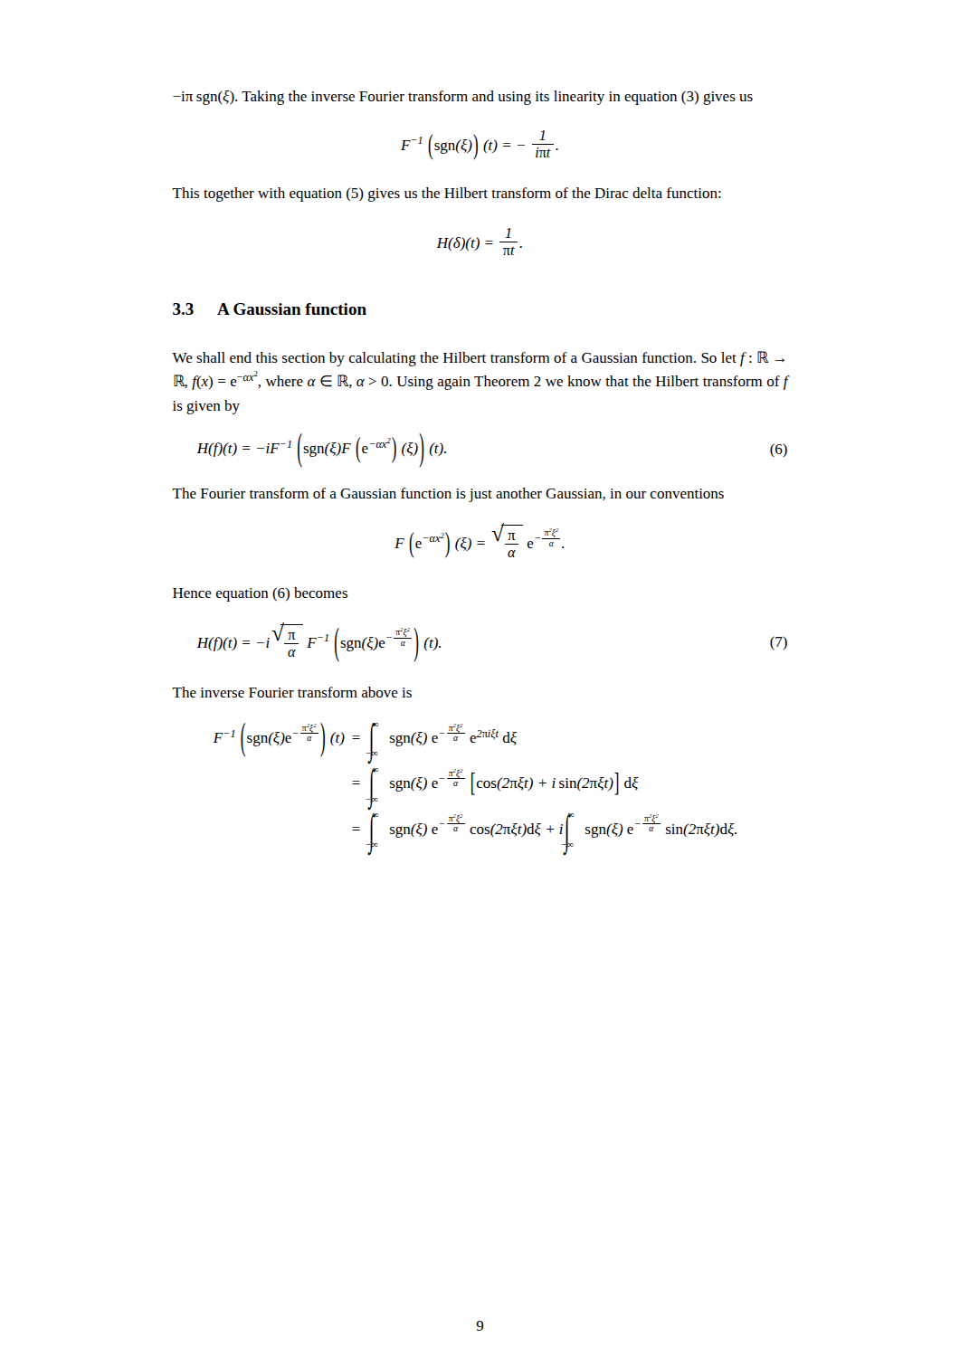−iπ sgn(ξ). Taking the inverse Fourier transform and using its linearity in equation (3) gives us
F−1 (sgn(ξ)) (t) = − 1 iπt.
This together with equation (5) gives us the Hilbert transform of the Dirac delta function:
H(δ)(t) = 1 πt.
3.3 A Gaussian function
We shall end this section by calculating the Hilbert transform of a Gaussian function. So let f : ℝ → ℝ, f(x) = e−αx2, where α ∈ ℝ, α > 0. Using again Theorem 2 we know that the Hilbert transform of f is given by
H(f)(t) = −iF−1 (sgn(ξ)F (e−αx2) (ξ)) (t). (6)
The Fourier transform of a Gaussian function is just another Gaussian, in our conventions
F (e−αx2) (ξ) = πα e−π2ξ2 α.
Hence equation (6) becomes
H(f)(t) = −iπα F−1 (sgn(ξ)e−π2ξ2 α) (t). (7)
The inverse Fourier transform above is
F−1 (sgn(ξ)e−π2ξ2 α) (t)=∫∞−∞sgn(ξ) e−π2ξ2 α e2πiξt dξ =∫∞−∞sgn(ξ) e−π2ξ2 α [cos(2πξt) + i sin(2πξt)] dξ =∫∞−∞sgn(ξ) e−π2ξ2 α cos(2πξt)dξ + i∫∞−∞sgn(ξ) e−π2ξ2 α sin(2πξt)dξ.
9